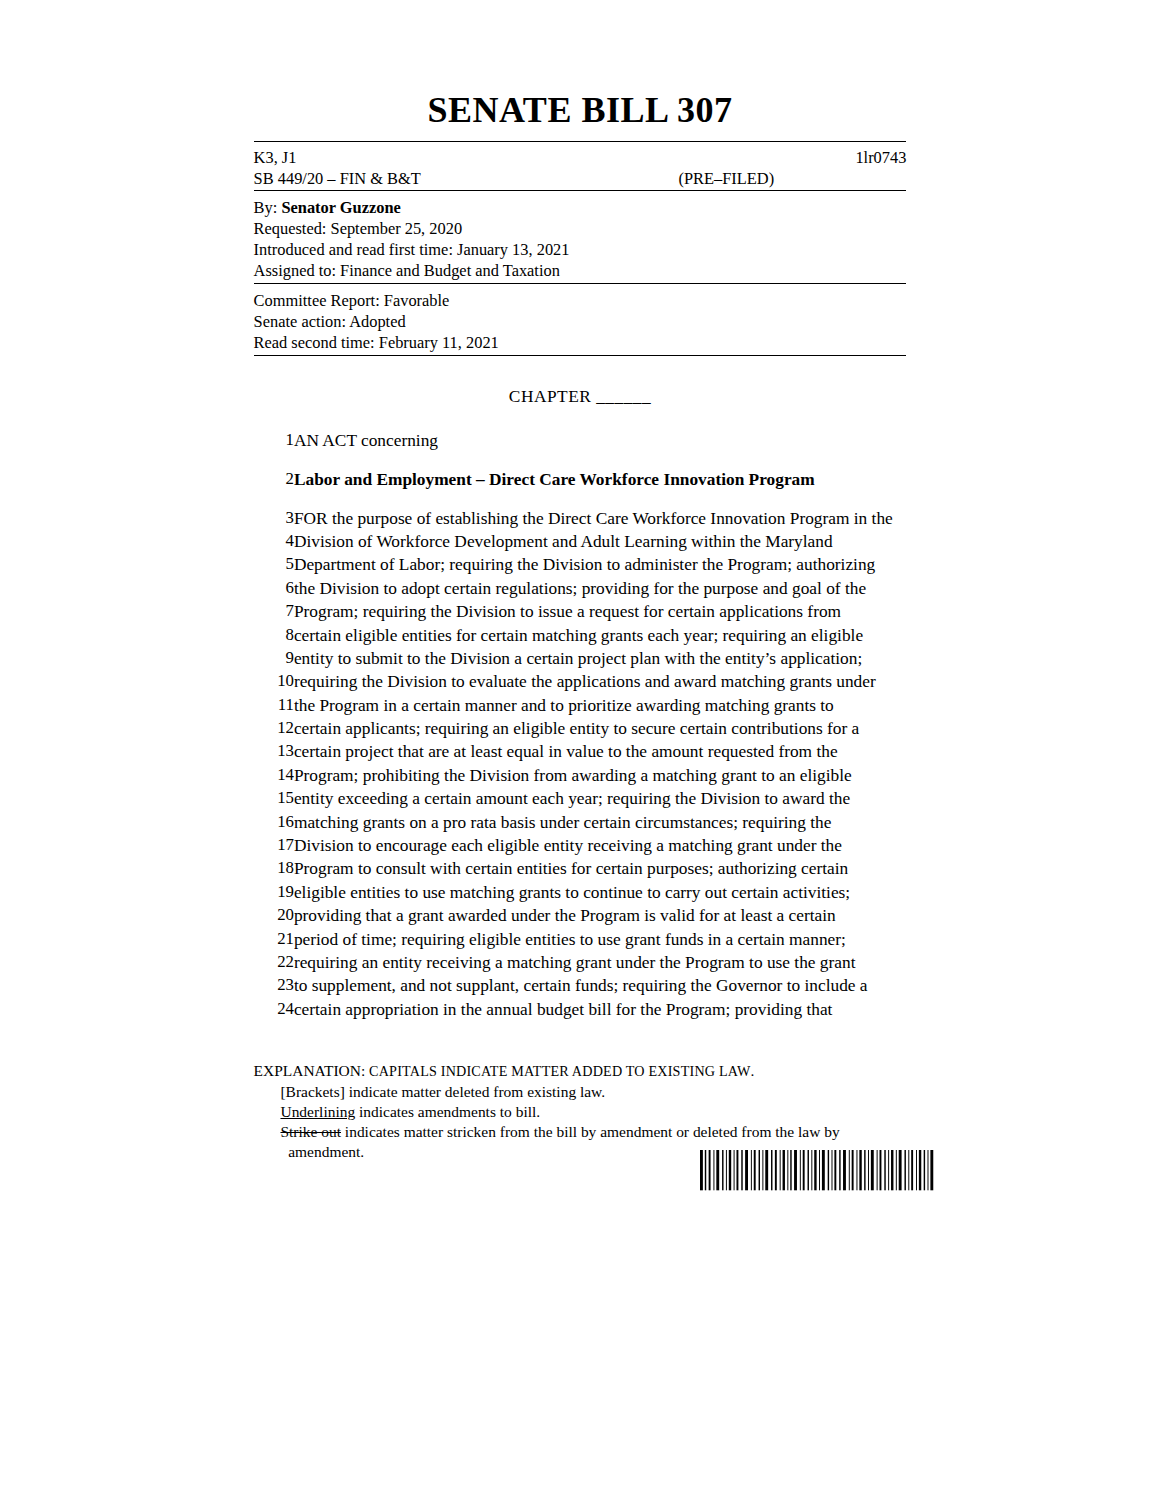SENATE BILL 307
K3, J1
1lr0743
SB 449/20 – FIN & B&T
(PRE–FILED)
By: Senator Guzzone
Requested: September 25, 2020
Introduced and read first time: January 13, 2021
Assigned to: Finance and Budget and Taxation
Committee Report: Favorable
Senate action: Adopted
Read second time: February 11, 2021
CHAPTER ______
| 1 | AN ACT concerning |
| 2 | Labor and Employment – Direct Care Workforce Innovation Program |
| 3 | FOR the purpose of establishing the Direct Care Workforce Innovation Program in the |
| 4 | Division of Workforce Development and Adult Learning within the Maryland |
| 5 | Department of Labor; requiring the Division to administer the Program; authorizing |
| 6 | the Division to adopt certain regulations; providing for the purpose and goal of the |
| 7 | Program; requiring the Division to issue a request for certain applications from |
| 8 | certain eligible entities for certain matching grants each year; requiring an eligible |
| 9 | entity to submit to the Division a certain project plan with the entity’s application; |
| 10 | requiring the Division to evaluate the applications and award matching grants under |
| 11 | the Program in a certain manner and to prioritize awarding matching grants to |
| 12 | certain applicants; requiring an eligible entity to secure certain contributions for a |
| 13 | certain project that are at least equal in value to the amount requested from the |
| 14 | Program; prohibiting the Division from awarding a matching grant to an eligible |
| 15 | entity exceeding a certain amount each year; requiring the Division to award the |
| 16 | matching grants on a pro rata basis under certain circumstances; requiring the |
| 17 | Division to encourage each eligible entity receiving a matching grant under the |
| 18 | Program to consult with certain entities for certain purposes; authorizing certain |
| 19 | eligible entities to use matching grants to continue to carry out certain activities; |
| 20 | providing that a grant awarded under the Program is valid for at least a certain |
| 21 | period of time; requiring eligible entities to use grant funds in a certain manner; |
| 22 | requiring an entity receiving a matching grant under the Program to use the grant |
| 23 | to supplement, and not supplant, certain funds; requiring the Governor to include a |
| 24 | certain appropriation in the annual budget bill for the Program; providing that |
EXPLANATION: CAPITALS INDICATE MATTER ADDED TO EXISTING LAW.
[Brackets] indicate matter deleted from existing law.
Underlining indicates amendments to bill.
Strike out indicates matter stricken from the bill by amendment or deleted from the law by
amendment.